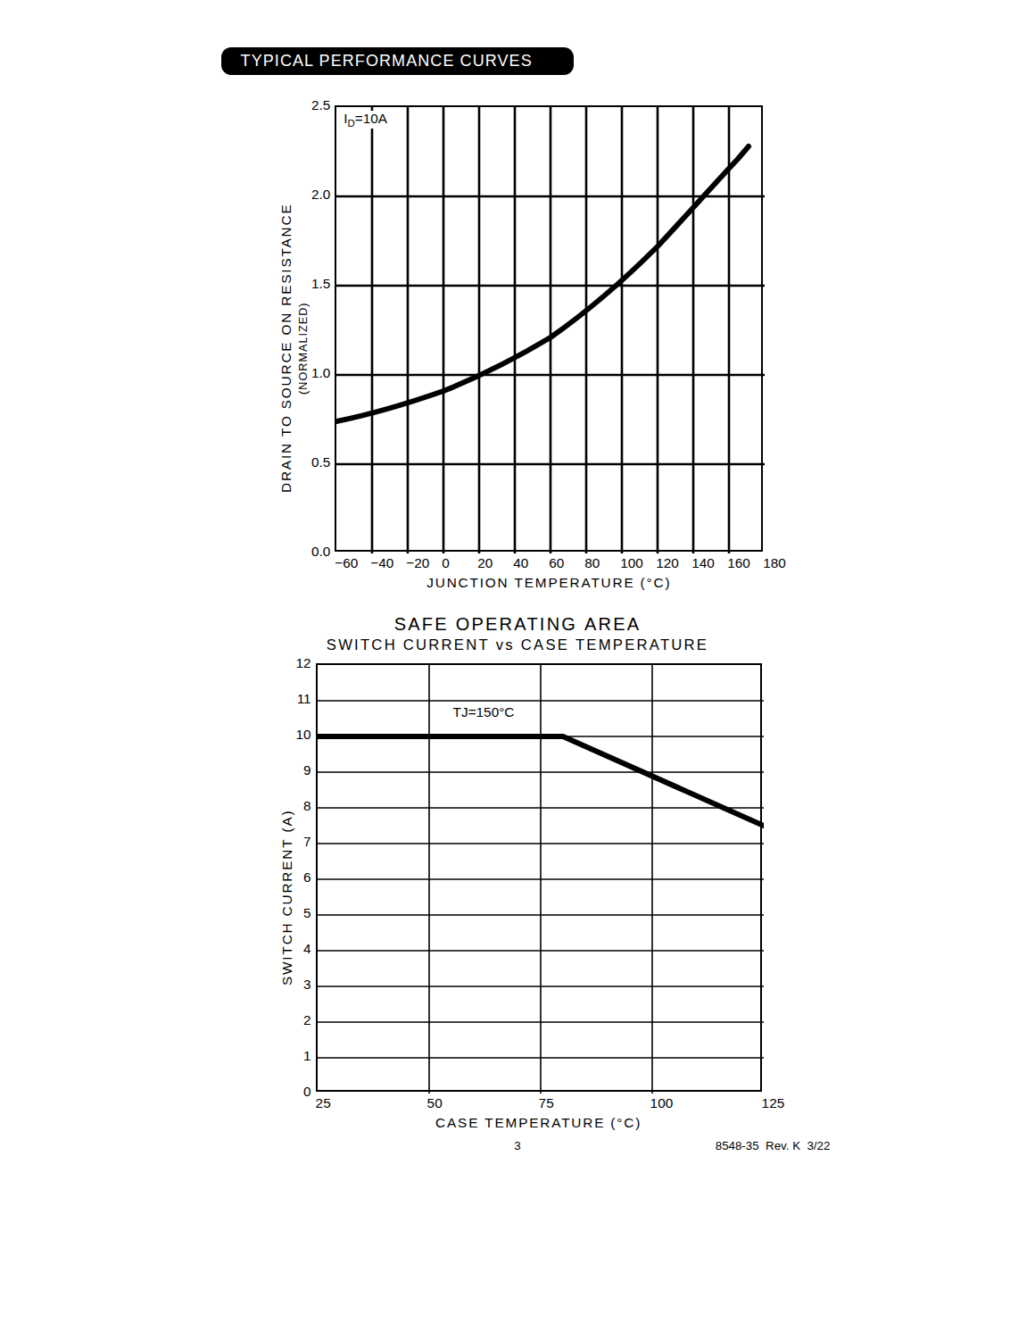TYPICAL PERFORMANCE CURVES
============================================================ CHART 1 : Drain to Source On Resistance vs Junction Temp ============================================================
DRAIN TO SOURCE ON RESISTANCE
(NORMALIZED)
2.5 2.0 1.5 1.0 0.5 0.0
ID=10A
−60 −40 −20 0 20 40 60 80 100 120 140 160 180
JUNCTION TEMPERATURE (°C)
============================================================ CHART 2 : Safe Operating Area ============================================================
SAFE OPERATING AREA SWITCH CURRENT vs CASE TEMPERATURE
SWITCH CURRENT (A)
12 11 10 9 8 7 6 5 4 3 2 1 0
TJ=150°C
25 50 75 100 125
CASE TEMPERATURE (°C)
3 8548-35 Rev. K 3/22